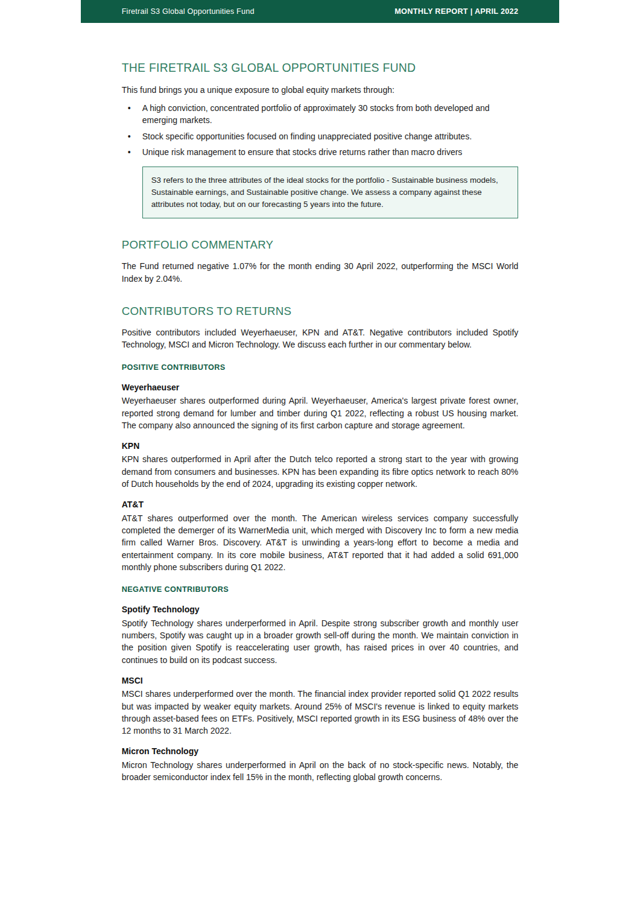Firetrail S3 Global Opportunities Fund
MONTHLY REPORT | APRIL 2022
THE FIRETRAIL S3 GLOBAL OPPORTUNITIES FUND
This fund brings you a unique exposure to global equity markets through:
A high conviction, concentrated portfolio of approximately 30 stocks from both developed and emerging markets.
Stock specific opportunities focused on finding unappreciated positive change attributes.
Unique risk management to ensure that stocks drive returns rather than macro drivers
S3 refers to the three attributes of the ideal stocks for the portfolio - Sustainable business models, Sustainable earnings, and Sustainable positive change. We assess a company against these attributes not today, but on our forecasting 5 years into the future.
PORTFOLIO COMMENTARY
The Fund returned negative 1.07% for the month ending 30 April 2022, outperforming the MSCI World Index by 2.04%.
CONTRIBUTORS TO RETURNS
Positive contributors included Weyerhaeuser, KPN and AT&T. Negative contributors included Spotify Technology, MSCI and Micron Technology. We discuss each further in our commentary below.
Positive Contributors
Weyerhaeuser
Weyerhaeuser shares outperformed during April. Weyerhaeuser, America's largest private forest owner, reported strong demand for lumber and timber during Q1 2022, reflecting a robust US housing market. The company also announced the signing of its first carbon capture and storage agreement.
KPN
KPN shares outperformed in April after the Dutch telco reported a strong start to the year with growing demand from consumers and businesses. KPN has been expanding its fibre optics network to reach 80% of Dutch households by the end of 2024, upgrading its existing copper network.
AT&T
AT&T shares outperformed over the month. The American wireless services company successfully completed the demerger of its WarnerMedia unit, which merged with Discovery Inc to form a new media firm called Warner Bros. Discovery. AT&T is unwinding a years-long effort to become a media and entertainment company. In its core mobile business, AT&T reported that it had added a solid 691,000 monthly phone subscribers during Q1 2022.
Negative Contributors
Spotify Technology
Spotify Technology shares underperformed in April. Despite strong subscriber growth and monthly user numbers, Spotify was caught up in a broader growth sell-off during the month. We maintain conviction in the position given Spotify is reaccelerating user growth, has raised prices in over 40 countries, and continues to build on its podcast success.
MSCI
MSCI shares underperformed over the month. The financial index provider reported solid Q1 2022 results but was impacted by weaker equity markets. Around 25% of MSCI's revenue is linked to equity markets through asset-based fees on ETFs. Positively, MSCI reported growth in its ESG business of 48% over the 12 months to 31 March 2022.
Micron Technology
Micron Technology shares underperformed in April on the back of no stock-specific news. Notably, the broader semiconductor index fell 15% in the month, reflecting global growth concerns.